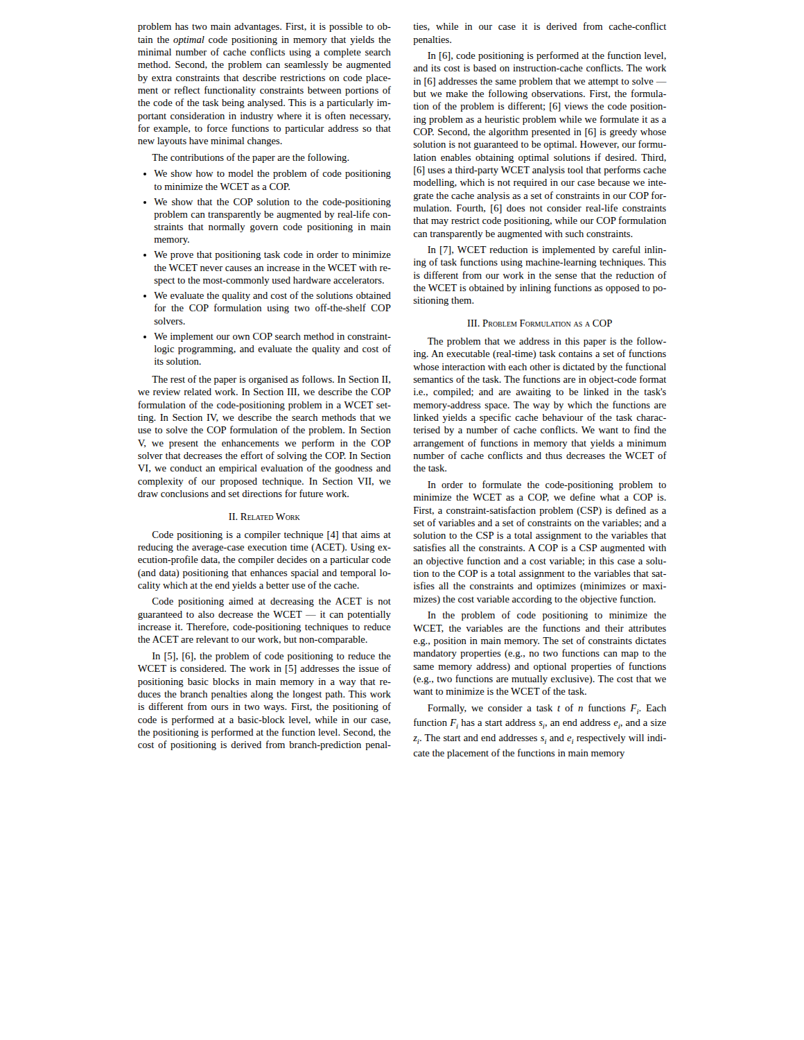problem has two main advantages. First, it is possible to obtain the optimal code positioning in memory that yields the minimal number of cache conflicts using a complete search method. Second, the problem can seamlessly be augmented by extra constraints that describe restrictions on code placement or reflect functionality constraints between portions of the code of the task being analysed. This is a particularly important consideration in industry where it is often necessary, for example, to force functions to particular address so that new layouts have minimal changes.
The contributions of the paper are the following.
We show how to model the problem of code positioning to minimize the WCET as a COP.
We show that the COP solution to the code-positioning problem can transparently be augmented by real-life constraints that normally govern code positioning in main memory.
We prove that positioning task code in order to minimize the WCET never causes an increase in the WCET with respect to the most-commonly used hardware accelerators.
We evaluate the quality and cost of the solutions obtained for the COP formulation using two off-the-shelf COP solvers.
We implement our own COP search method in constraint-logic programming, and evaluate the quality and cost of its solution.
The rest of the paper is organised as follows. In Section II, we review related work. In Section III, we describe the COP formulation of the code-positioning problem in a WCET setting. In Section IV, we describe the search methods that we use to solve the COP formulation of the problem. In Section V, we present the enhancements we perform in the COP solver that decreases the effort of solving the COP. In Section VI, we conduct an empirical evaluation of the goodness and complexity of our proposed technique. In Section VII, we draw conclusions and set directions for future work.
II. Related Work
Code positioning is a compiler technique [4] that aims at reducing the average-case execution time (ACET). Using execution-profile data, the compiler decides on a particular code (and data) positioning that enhances spacial and temporal locality which at the end yields a better use of the cache.
Code positioning aimed at decreasing the ACET is not guaranteed to also decrease the WCET — it can potentially increase it. Therefore, code-positioning techniques to reduce the ACET are relevant to our work, but non-comparable.
In [5], [6], the problem of code positioning to reduce the WCET is considered. The work in [5] addresses the issue of positioning basic blocks in main memory in a way that reduces the branch penalties along the longest path. This work is different from ours in two ways. First, the positioning of code is performed at a basic-block level, while in our case, the positioning is performed at the function level. Second, the cost of positioning is derived from branch-prediction penalties, while in our case it is derived from cache-conflict penalties.
In [6], code positioning is performed at the function level, and its cost is based on instruction-cache conflicts. The work in [6] addresses the same problem that we attempt to solve — but we make the following observations. First, the formulation of the problem is different; [6] views the code positioning problem as a heuristic problem while we formulate it as a COP. Second, the algorithm presented in [6] is greedy whose solution is not guaranteed to be optimal. However, our formulation enables obtaining optimal solutions if desired. Third, [6] uses a third-party WCET analysis tool that performs cache modelling, which is not required in our case because we integrate the cache analysis as a set of constraints in our COP formulation. Fourth, [6] does not consider real-life constraints that may restrict code positioning, while our COP formulation can transparently be augmented with such constraints.
In [7], WCET reduction is implemented by careful inlining of task functions using machine-learning techniques. This is different from our work in the sense that the reduction of the WCET is obtained by inlining functions as opposed to positioning them.
III. Problem Formulation as a COP
The problem that we address in this paper is the following. An executable (real-time) task contains a set of functions whose interaction with each other is dictated by the functional semantics of the task. The functions are in object-code format i.e., compiled; and are awaiting to be linked in the task's memory-address space. The way by which the functions are linked yields a specific cache behaviour of the task characterised by a number of cache conflicts. We want to find the arrangement of functions in memory that yields a minimum number of cache conflicts and thus decreases the WCET of the task.
In order to formulate the code-positioning problem to minimize the WCET as a COP, we define what a COP is. First, a constraint-satisfaction problem (CSP) is defined as a set of variables and a set of constraints on the variables; and a solution to the CSP is a total assignment to the variables that satisfies all the constraints. A COP is a CSP augmented with an objective function and a cost variable; in this case a solution to the COP is a total assignment to the variables that satisfies all the constraints and optimizes (minimizes or maximizes) the cost variable according to the objective function.
In the problem of code positioning to minimize the WCET, the variables are the functions and their attributes e.g., position in main memory. The set of constraints dictates mandatory properties (e.g., no two functions can map to the same memory address) and optional properties of functions (e.g., two functions are mutually exclusive). The cost that we want to minimize is the WCET of the task.
Formally, we consider a task t of n functions Fi. Each function Fi has a start address si, an end address ei, and a size zi. The start and end addresses si and ei respectively will indicate the placement of the functions in main memory